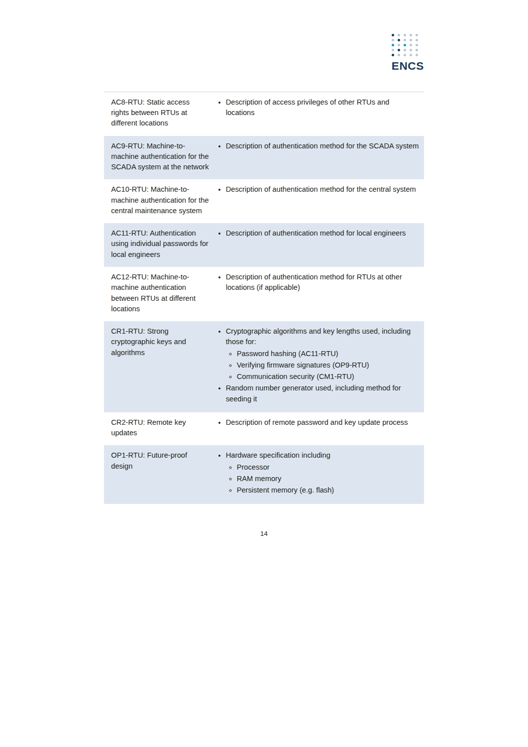ENCS
| AC8-RTU: Static access rights between RTUs at different locations | Description of access privileges of other RTUs and locations |
| AC9-RTU: Machine-to-machine authentication for the SCADA system at the network | Description of authentication method for the SCADA system |
| AC10-RTU: Machine-to-machine authentication for the central maintenance system | Description of authentication method for the central system |
| AC11-RTU: Authentication using individual passwords for local engineers | Description of authentication method for local engineers |
| AC12-RTU: Machine-to-machine authentication between RTUs at different locations | Description of authentication method for RTUs at other locations (if applicable) |
| CR1-RTU: Strong cryptographic keys and algorithms | Cryptographic algorithms and key lengths used, including those for: Password hashing (AC11-RTU) Verifying firmware signatures (OP9-RTU) Communication security (CM1-RTU) Random number generator used, including method for seeding it |
| CR2-RTU: Remote key updates | Description of remote password and key update process |
| OP1-RTU: Future-proof design | Hardware specification including Processor RAM memory Persistent memory (e.g. flash) |
14